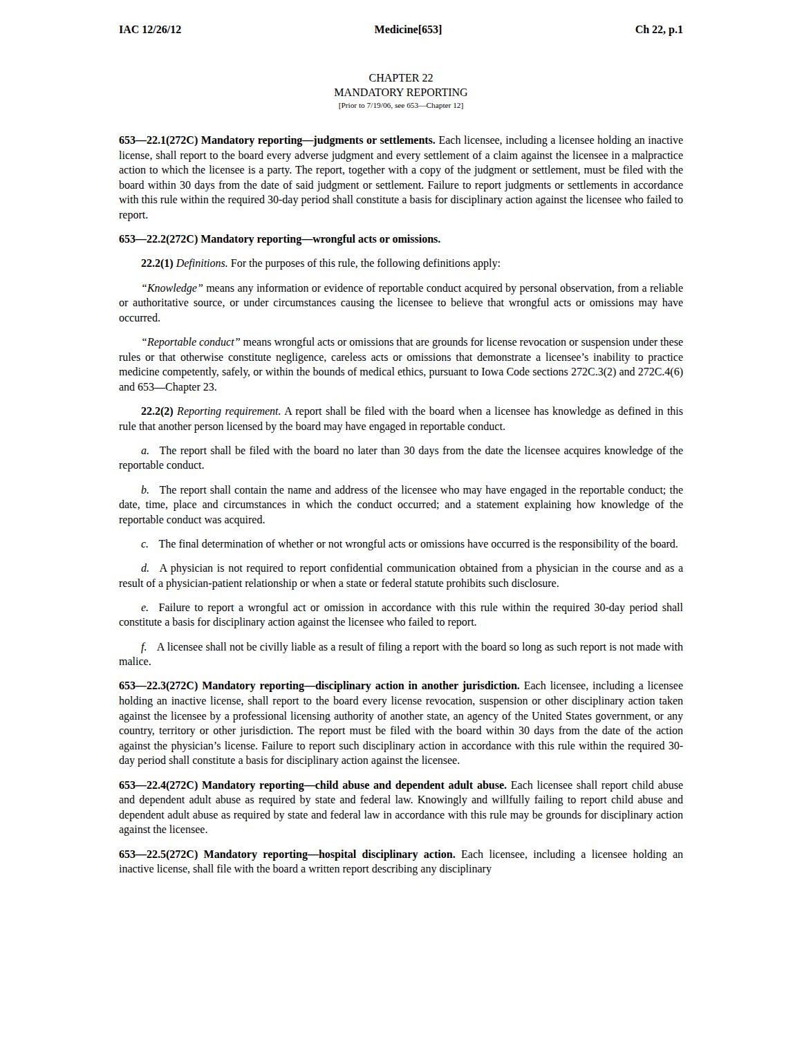IAC 12/26/12 Medicine[653] Ch 22, p.1
CHAPTER 22 MANDATORY REPORTING [Prior to 7/19/06, see 653—Chapter 12]
653—22.1(272C) Mandatory reporting—judgments or settlements. Each licensee, including a licensee holding an inactive license, shall report to the board every adverse judgment and every settlement of a claim against the licensee in a malpractice action to which the licensee is a party. The report, together with a copy of the judgment or settlement, must be filed with the board within 30 days from the date of said judgment or settlement. Failure to report judgments or settlements in accordance with this rule within the required 30-day period shall constitute a basis for disciplinary action against the licensee who failed to report.
653—22.2(272C) Mandatory reporting—wrongful acts or omissions.
22.2(1) Definitions. For the purposes of this rule, the following definitions apply:
“Knowledge” means any information or evidence of reportable conduct acquired by personal observation, from a reliable or authoritative source, or under circumstances causing the licensee to believe that wrongful acts or omissions may have occurred.
“Reportable conduct” means wrongful acts or omissions that are grounds for license revocation or suspension under these rules or that otherwise constitute negligence, careless acts or omissions that demonstrate a licensee’s inability to practice medicine competently, safely, or within the bounds of medical ethics, pursuant to Iowa Code sections 272C.3(2) and 272C.4(6) and 653—Chapter 23.
22.2(2) Reporting requirement. A report shall be filed with the board when a licensee has knowledge as defined in this rule that another person licensed by the board may have engaged in reportable conduct.
a. The report shall be filed with the board no later than 30 days from the date the licensee acquires knowledge of the reportable conduct.
b. The report shall contain the name and address of the licensee who may have engaged in the reportable conduct; the date, time, place and circumstances in which the conduct occurred; and a statement explaining how knowledge of the reportable conduct was acquired.
c. The final determination of whether or not wrongful acts or omissions have occurred is the responsibility of the board.
d. A physician is not required to report confidential communication obtained from a physician in the course and as a result of a physician-patient relationship or when a state or federal statute prohibits such disclosure.
e. Failure to report a wrongful act or omission in accordance with this rule within the required 30-day period shall constitute a basis for disciplinary action against the licensee who failed to report.
f. A licensee shall not be civilly liable as a result of filing a report with the board so long as such report is not made with malice.
653—22.3(272C) Mandatory reporting—disciplinary action in another jurisdiction. Each licensee, including a licensee holding an inactive license, shall report to the board every license revocation, suspension or other disciplinary action taken against the licensee by a professional licensing authority of another state, an agency of the United States government, or any country, territory or other jurisdiction. The report must be filed with the board within 30 days from the date of the action against the physician’s license. Failure to report such disciplinary action in accordance with this rule within the required 30-day period shall constitute a basis for disciplinary action against the licensee.
653—22.4(272C) Mandatory reporting—child abuse and dependent adult abuse. Each licensee shall report child abuse and dependent adult abuse as required by state and federal law. Knowingly and willfully failing to report child abuse and dependent adult abuse as required by state and federal law in accordance with this rule may be grounds for disciplinary action against the licensee.
653—22.5(272C) Mandatory reporting—hospital disciplinary action. Each licensee, including a licensee holding an inactive license, shall file with the board a written report describing any disciplinary